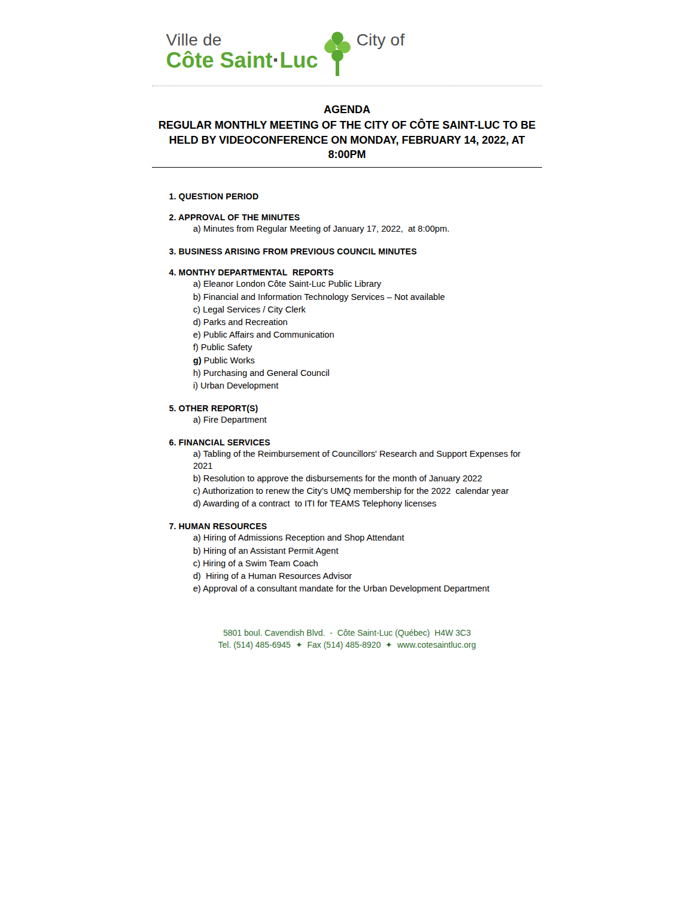Ville de
Côte Saint·Luc
City of
AGENDA REGULAR MONTHLY MEETING OF THE CITY OF CÔTE SAINT-LUC TO BE
HELD BY VIDEOCONFERENCE ON MONDAY, FEBRUARY 14, 2022, AT 8:00PM
1. QUESTION PERIOD
2. APPROVAL OF THE MINUTES
a) Minutes from Regular Meeting of January 17, 2022, at 8:00pm.
3. BUSINESS ARISING FROM PREVIOUS COUNCIL MINUTES
4. MONTHY DEPARTMENTAL REPORTS
a) Eleanor London Côte Saint-Luc Public Library
b) Financial and Information Technology Services – Not available
c) Legal Services / City Clerk
d) Parks and Recreation
e) Public Affairs and Communication
f) Public Safety
g) Public Works
h) Purchasing and General Council
i) Urban Development
5. OTHER REPORT(S)
a) Fire Department
6. FINANCIAL SERVICES
a) Tabling of the Reimbursement of Councillors' Research and Support Expenses for 2021
b) Resolution to approve the disbursements for the month of January 2022
c) Authorization to renew the City’s UMQ membership for the 2022 calendar year
d) Awarding of a contract to ITI for TEAMS Telephony licenses
7. HUMAN RESOURCES
a) Hiring of Admissions Reception and Shop Attendant
b) Hiring of an Assistant Permit Agent
c) Hiring of a Swim Team Coach
d) Hiring of a Human Resources Advisor
e) Approval of a consultant mandate for the Urban Development Department
5801 boul. Cavendish Blvd. - Côte Saint-Luc (Québec) H4W 3C3
Tel. (514) 485-6945 ✦ Fax (514) 485-8920 ✦ www.cotesaintluc.org